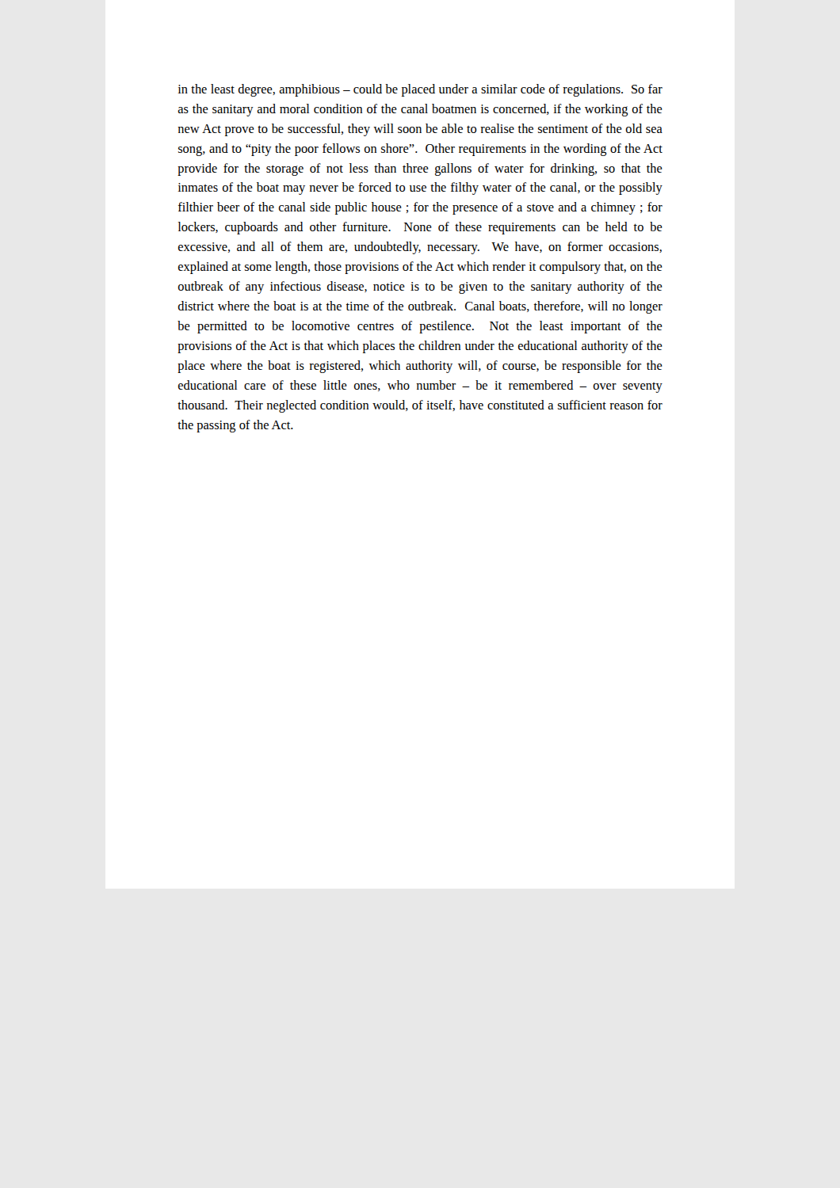in the least degree, amphibious – could be placed under a similar code of regulations. So far as the sanitary and moral condition of the canal boatmen is concerned, if the working of the new Act prove to be successful, they will soon be able to realise the sentiment of the old sea song, and to “pity the poor fellows on shore”. Other requirements in the wording of the Act provide for the storage of not less than three gallons of water for drinking, so that the inmates of the boat may never be forced to use the filthy water of the canal, or the possibly filthier beer of the canal side public house ; for the presence of a stove and a chimney ; for lockers, cupboards and other furniture. None of these requirements can be held to be excessive, and all of them are, undoubtedly, necessary. We have, on former occasions, explained at some length, those provisions of the Act which render it compulsory that, on the outbreak of any infectious disease, notice is to be given to the sanitary authority of the district where the boat is at the time of the outbreak. Canal boats, therefore, will no longer be permitted to be locomotive centres of pestilence. Not the least important of the provisions of the Act is that which places the children under the educational authority of the place where the boat is registered, which authority will, of course, be responsible for the educational care of these little ones, who number – be it remembered – over seventy thousand. Their neglected condition would, of itself, have constituted a sufficient reason for the passing of the Act.